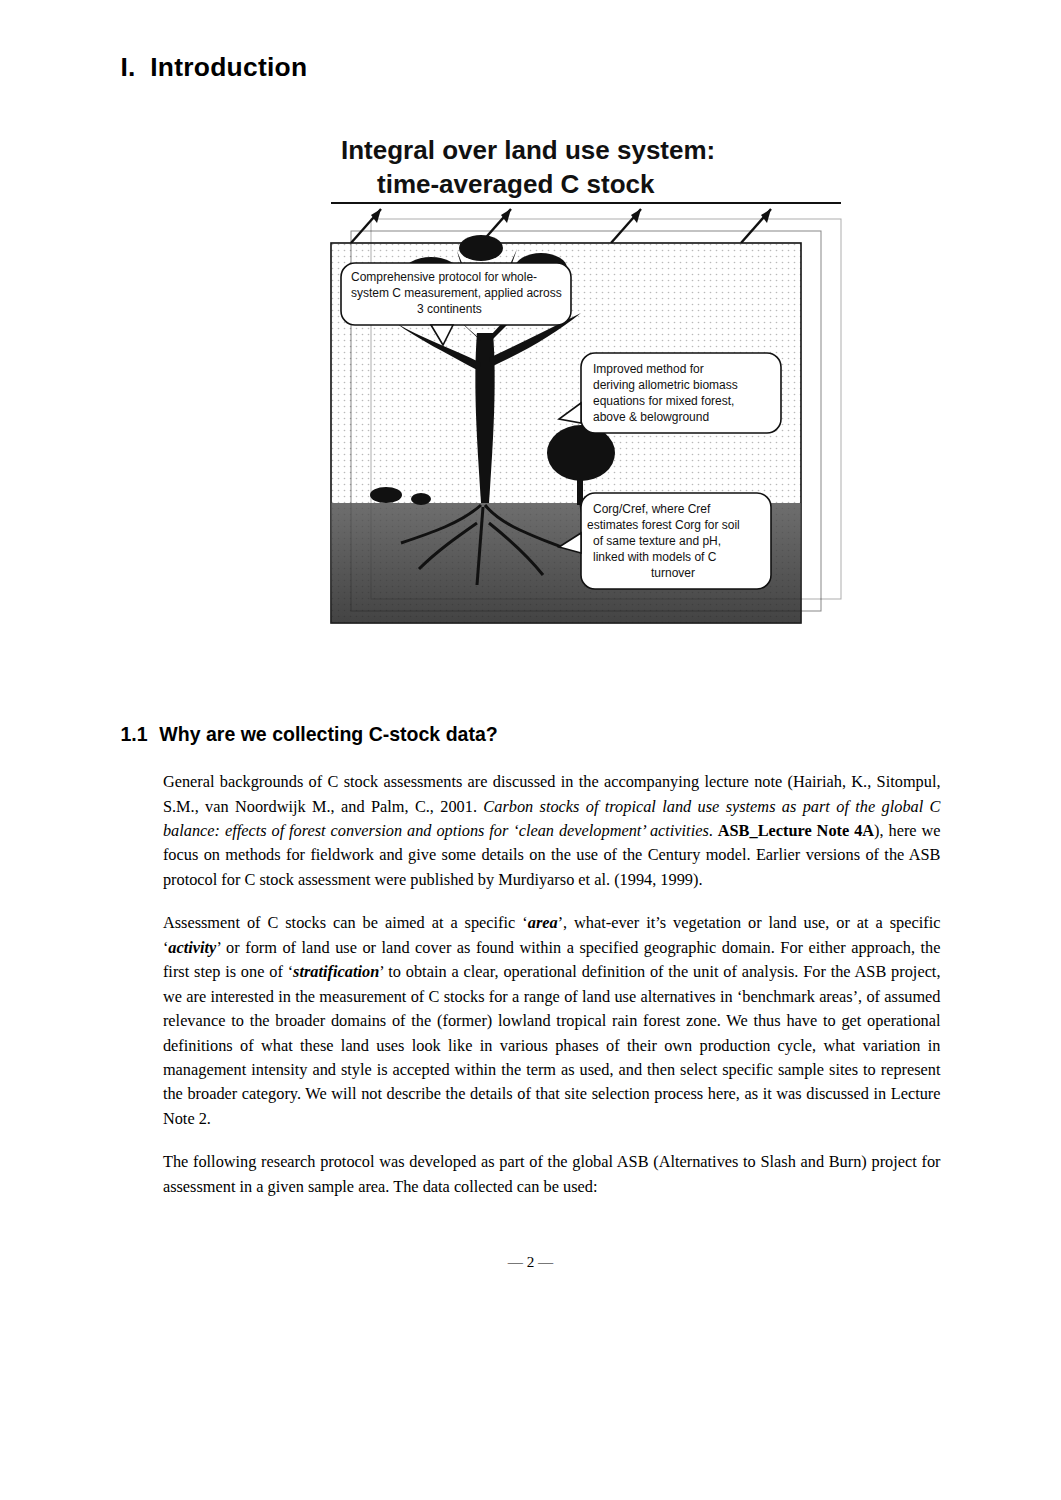I. Introduction
1.1 Why are we collecting C-stock data?
General backgrounds of C stock assessments are discussed in the accompanying lecture note (Hairiah, K., Sitompul, S.M., van Noordwijk M., and Palm, C., 2001. Carbon stocks of tropical land use systems as part of the global C balance: effects of forest conversion and options for ‘clean development’ activities. ASB_Lecture Note 4A), here we focus on methods for fieldwork and give some details on the use of the Century model. Earlier versions of the ASB protocol for C stock assessment were published by Murdiyarso et al. (1994, 1999).
Assessment of C stocks can be aimed at a specific ‘area’, what-ever it’s vegetation or land use, or at a specific ‘activity’ or form of land use or land cover as found within a specified geographic domain. For either approach, the first step is one of ‘stratification’ to obtain a clear, operational definition of the unit of analysis. For the ASB project, we are interested in the measurement of C stocks for a range of land use alternatives in ‘benchmark areas’, of assumed relevance to the broader domains of the (former) lowland tropical rain forest zone. We thus have to get operational definitions of what these land uses look like in various phases of their own production cycle, what variation in management intensity and style is accepted within the term as used, and then select specific sample sites to represent the broader category. We will not describe the details of that site selection process here, as it was discussed in Lecture Note 2.
The following research protocol was developed as part of the global ASB (Alternatives to Slash and Burn) project for assessment in a given sample area. The data collected can be used:
— 2 —